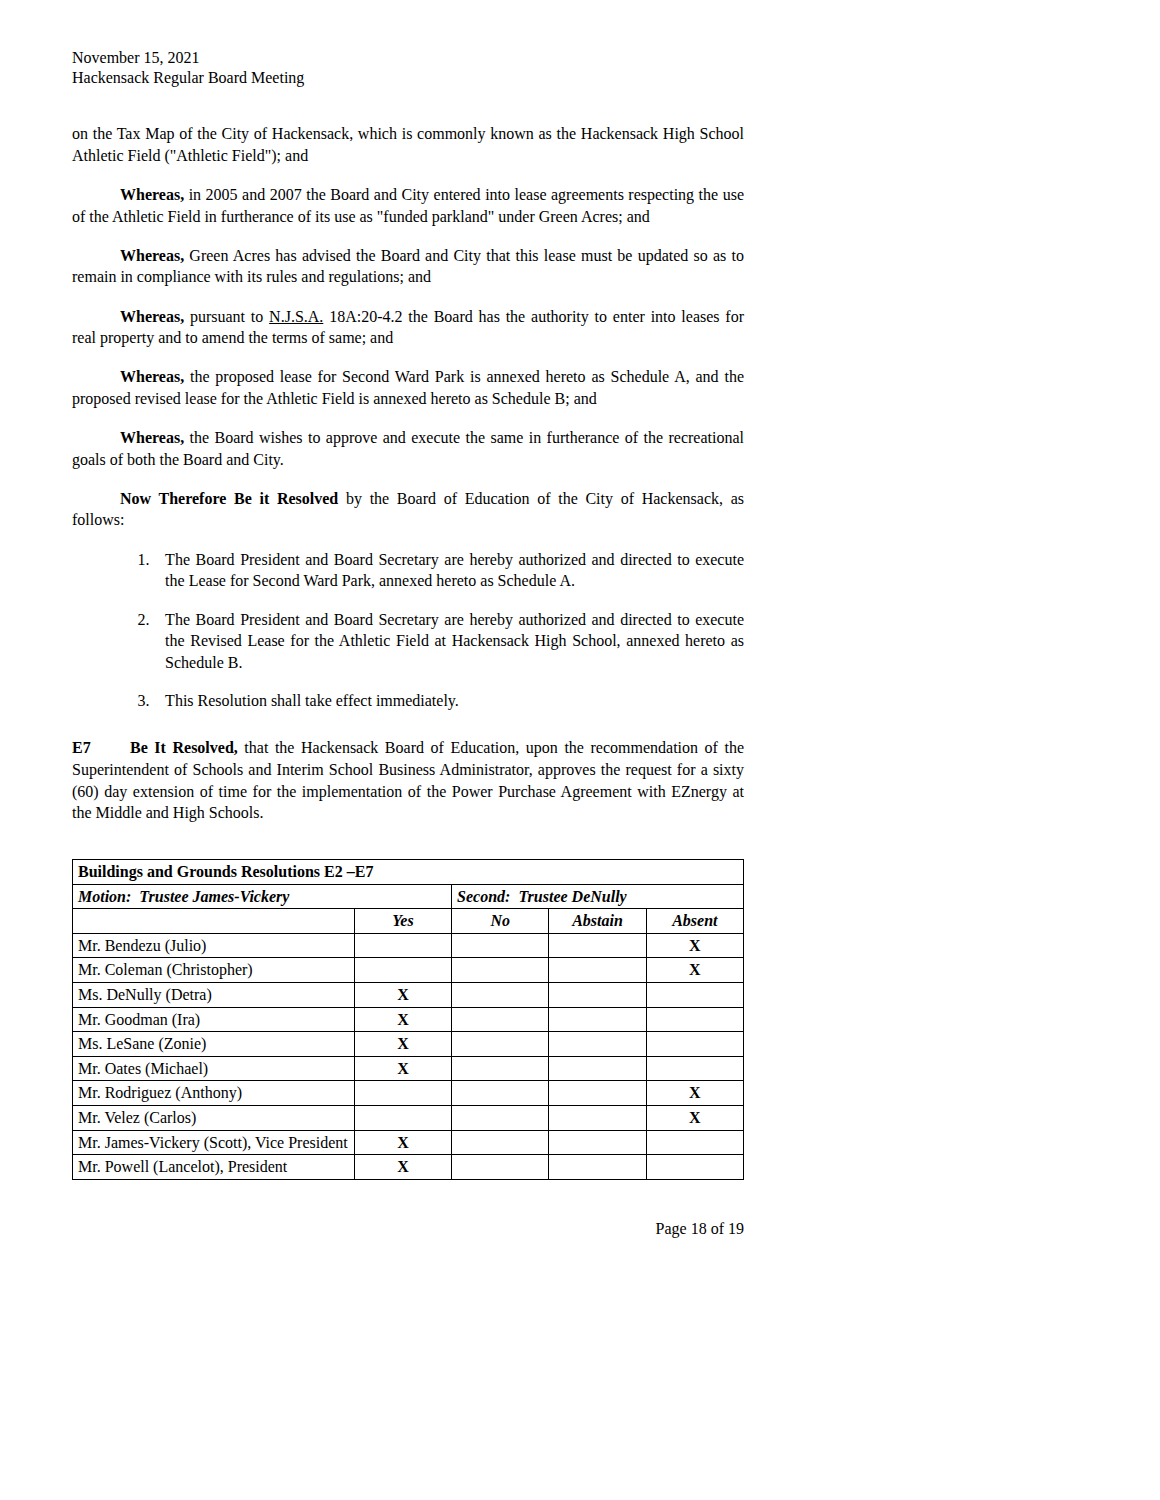November 15, 2021
Hackensack Regular Board Meeting
on the Tax Map of the City of Hackensack, which is commonly known as the Hackensack High School Athletic Field ("Athletic Field"); and
Whereas, in 2005 and 2007 the Board and City entered into lease agreements respecting the use of the Athletic Field in furtherance of its use as "funded parkland" under Green Acres; and
Whereas, Green Acres has advised the Board and City that this lease must be updated so as to remain in compliance with its rules and regulations; and
Whereas, pursuant to N.J.S.A. 18A:20-4.2 the Board has the authority to enter into leases for real property and to amend the terms of same; and
Whereas, the proposed lease for Second Ward Park is annexed hereto as Schedule A, and the proposed revised lease for the Athletic Field is annexed hereto as Schedule B; and
Whereas, the Board wishes to approve and execute the same in furtherance of the recreational goals of both the Board and City.
Now Therefore Be it Resolved by the Board of Education of the City of Hackensack, as follows:
The Board President and Board Secretary are hereby authorized and directed to execute the Lease for Second Ward Park, annexed hereto as Schedule A.
The Board President and Board Secretary are hereby authorized and directed to execute the Revised Lease for the Athletic Field at Hackensack High School, annexed hereto as Schedule B.
This Resolution shall take effect immediately.
E7 Be It Resolved, that the Hackensack Board of Education, upon the recommendation of the Superintendent of Schools and Interim School Business Administrator, approves the request for a sixty (60) day extension of time for the implementation of the Power Purchase Agreement with EZnergy at the Middle and High Schools.
| Buildings and Grounds Resolutions E2 –E7 |
| Motion: Trustee James-Vickery | Second: Trustee DeNully |
| | Yes | No | Abstain | Absent |
| Mr. Bendezu (Julio) | | | | X |
| Mr. Coleman (Christopher) | | | | X |
| Ms. DeNully (Detra) | X | | | |
| Mr. Goodman (Ira) | X | | | |
| Ms. LeSane (Zonie) | X | | | |
| Mr. Oates (Michael) | X | | | |
| Mr. Rodriguez (Anthony) | | | | X |
| Mr. Velez (Carlos) | | | | X |
| Mr. James-Vickery (Scott), Vice President | X | | | |
| Mr. Powell (Lancelot), President | X | | | |
Page 18 of 19